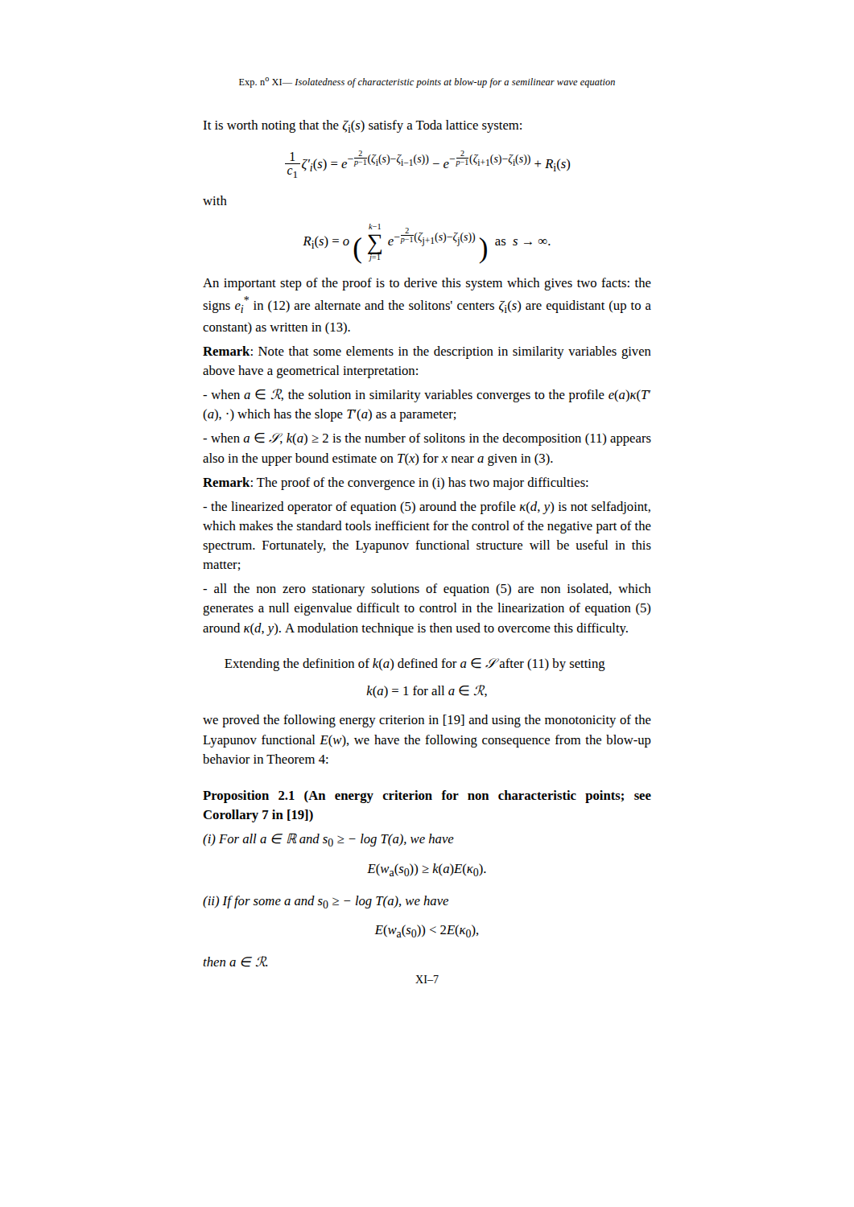Exp. no XI— Isolatedness of characteristic points at blow-up for a semilinear wave equation
It is worth noting that the ζi(s) satisfy a Toda lattice system:
1 c1 ζ′i(s) = e−2 p−1(ζi(s)−ζi−1(s)) − e−2 p−1(ζi+1(s)−ζi(s)) + Ri(s)
with
Ri(s) = o ( k−1∑j=1 e−2 p−1(ζj+1(s)−ζj(s)) ) as s → ∞.
An important step of the proof is to derive this system which gives two facts: the signs ei* in (12) are alternate and the solitons' centers ζi(s) are equidistant (up to a constant) as written in (13).
Remark: Note that some elements in the description in similarity variables given above have a geometrical interpretation:
- when a ∈ ℛ, the solution in similarity variables converges to the profile e(a)κ(T′(a), ·) which has the slope T′(a) as a parameter;
- when a ∈ 𝒮, k(a) ≥ 2 is the number of solitons in the decomposition (11) appears also in the upper bound estimate on T(x) for x near a given in (3).
Remark: The proof of the convergence in (i) has two major difficulties:
- the linearized operator of equation (5) around the profile κ(d, y) is not selfadjoint, which makes the standard tools inefficient for the control of the negative part of the spectrum. Fortunately, the Lyapunov functional structure will be useful in this matter;
- all the non zero stationary solutions of equation (5) are non isolated, which generates a null eigenvalue difficult to control in the linearization of equation (5) around κ(d, y). A modulation technique is then used to overcome this difficulty.
Extending the definition of k(a) defined for a ∈ 𝒮 after (11) by setting
k(a) = 1 for all a ∈ ℛ,
we proved the following energy criterion in [19] and using the monotonicity of the Lyapunov functional E(w), we have the following consequence from the blow-up behavior in Theorem 4:
Proposition 2.1 (An energy criterion for non characteristic points; see Corollary 7 in [19])
(i) For all a ∈ ℝ and s0 ≥ − log T(a), we have
E(wa(s0)) ≥ k(a)E(κ0).
(ii) If for some a and s0 ≥ − log T(a), we have
E(wa(s0)) < 2E(κ0),
then a ∈ ℛ.
XI–7